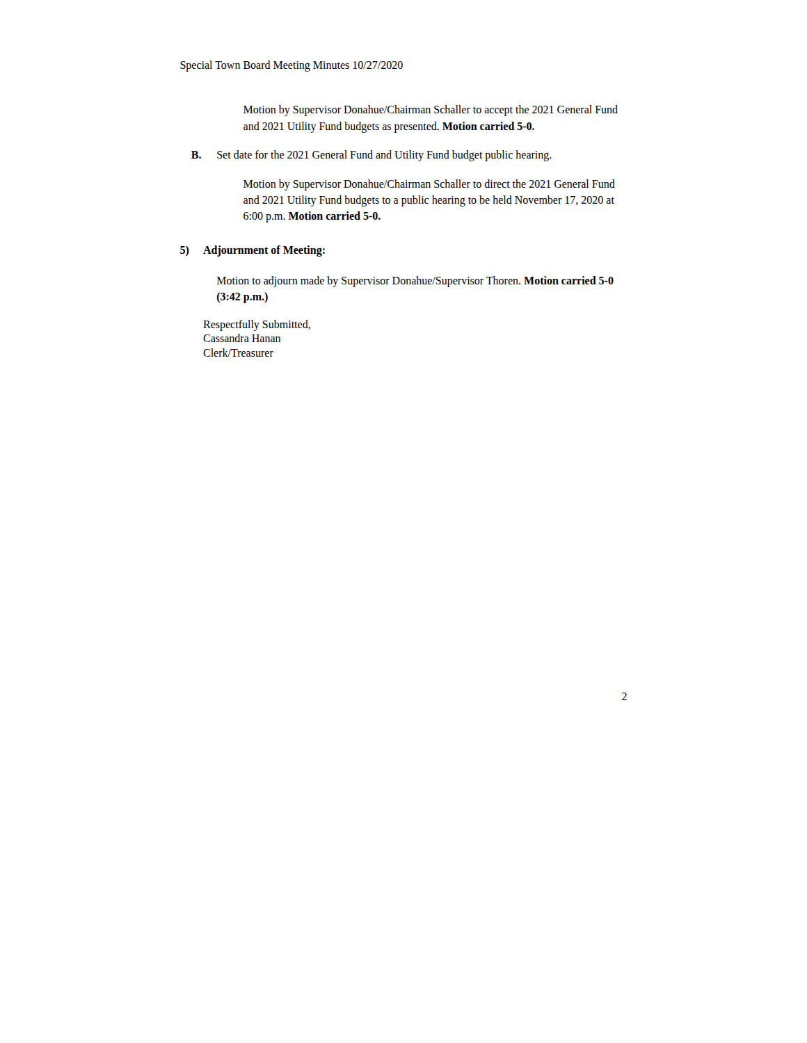Special Town Board Meeting Minutes 10/27/2020
Motion by Supervisor Donahue/Chairman Schaller to accept the 2021 General Fund and 2021 Utility Fund budgets as presented. Motion carried 5-0.
B.
Set date for the 2021 General Fund and Utility Fund budget public hearing.
Motion by Supervisor Donahue/Chairman Schaller to direct the 2021 General Fund and 2021 Utility Fund budgets to a public hearing to be held November 17, 2020 at 6:00 p.m. Motion carried 5-0.
5) Adjournment of Meeting:
Motion to adjourn made by Supervisor Donahue/Supervisor Thoren. Motion carried 5-0 (3:42 p.m.)
Respectfully Submitted,
Cassandra Hanan
Clerk/Treasurer
2